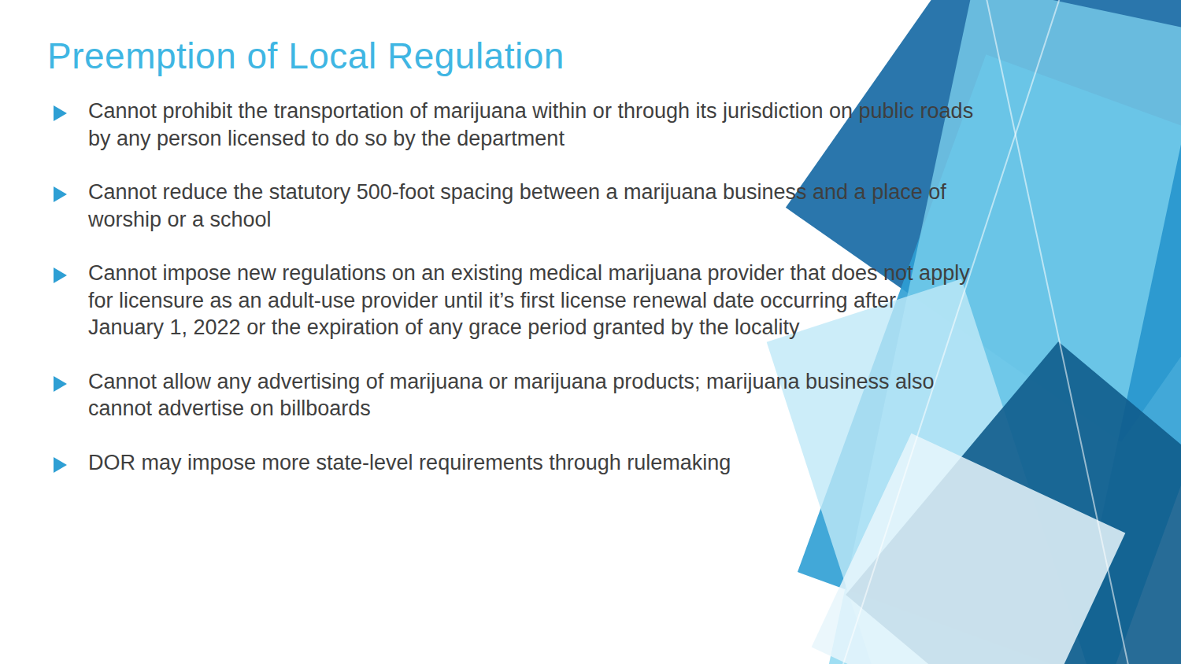Preemption of Local Regulation
Cannot prohibit the transportation of marijuana within or through its jurisdiction on public roads by any person licensed to do so by the department
Cannot reduce the statutory 500-foot spacing between a marijuana business and a place of worship or a school
Cannot impose new regulations on an existing medical marijuana provider that does not apply for licensure as an adult-use provider until it’s first license renewal date occurring after January 1, 2022 or the expiration of any grace period granted by the locality
Cannot allow any advertising of marijuana or marijuana products; marijuana business also cannot advertise on billboards
DOR may impose more state-level requirements through rulemaking